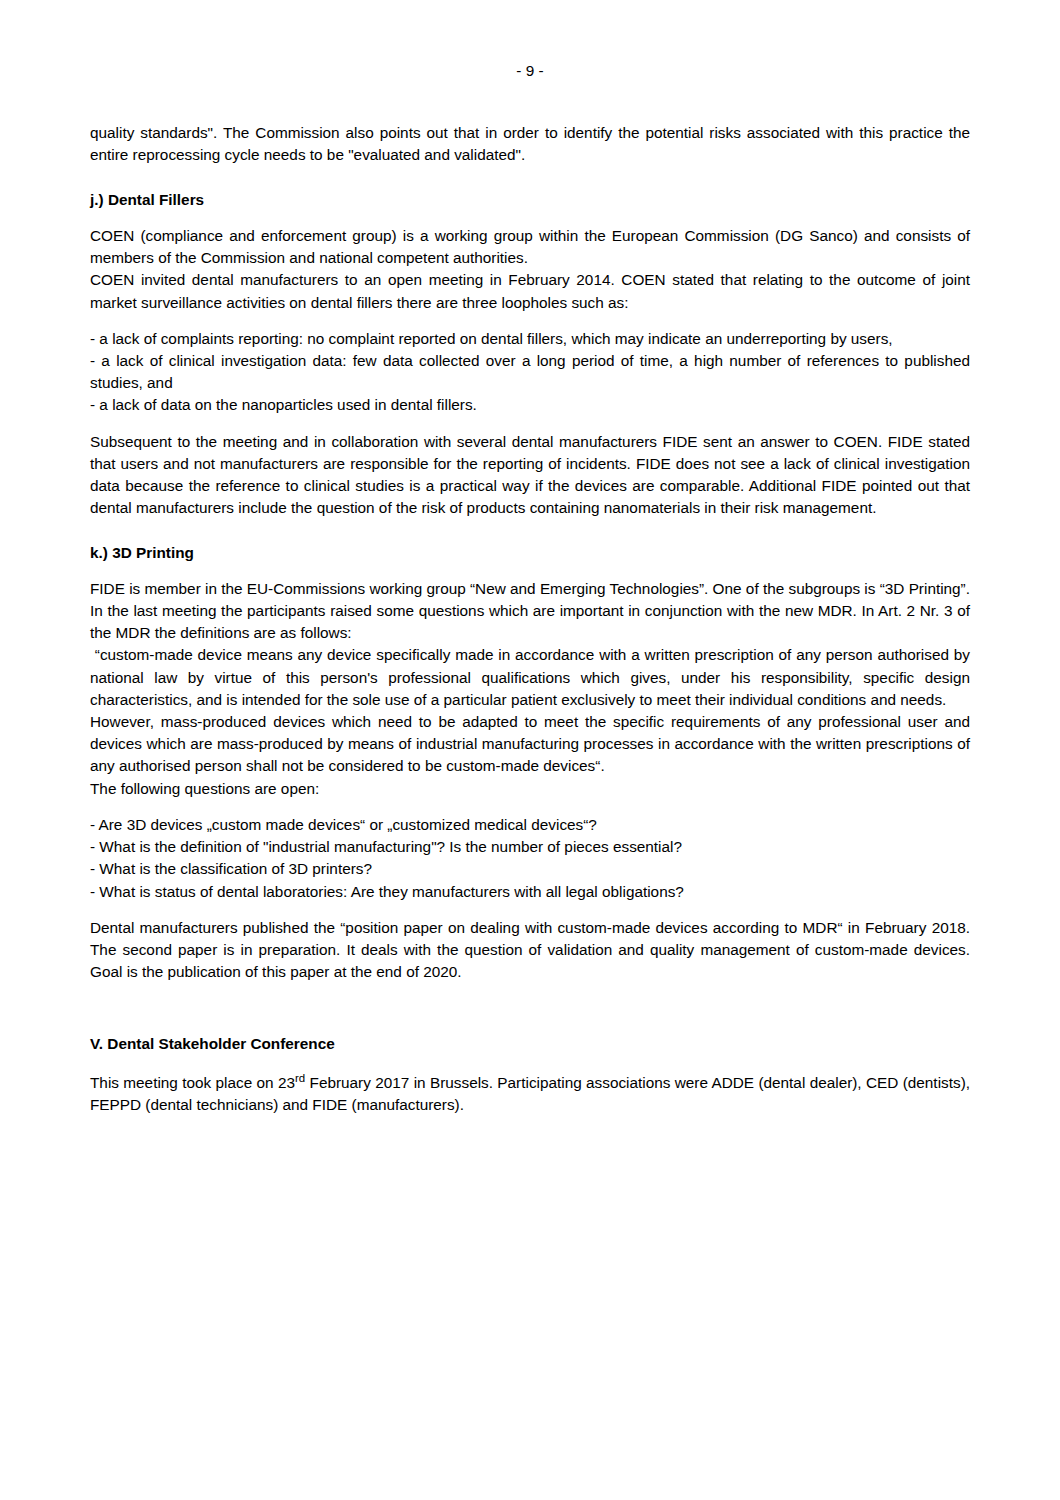- 9 -
quality standards". The Commission also points out that in order to identify the potential risks associated with this practice the entire reprocessing cycle needs to be "evaluated and validated".
j.) Dental Fillers
COEN (compliance and enforcement group) is a working group within the European Commission (DG Sanco) and consists of members of the Commission and national competent authorities.
COEN invited dental manufacturers to an open meeting in February 2014. COEN stated that relating to the outcome of joint market surveillance activities on dental fillers there are three loopholes such as:
- a lack of complaints reporting: no complaint reported on dental fillers, which may indicate an underreporting by users,
- a lack of clinical investigation data: few data collected over a long period of time, a high number of references to published studies, and
- a lack of data on the nanoparticles used in dental fillers.
Subsequent to the meeting and in collaboration with several dental manufacturers FIDE sent an answer to COEN. FIDE stated that users and not manufacturers are responsible for the reporting of incidents. FIDE does not see a lack of clinical investigation data because the reference to clinical studies is a practical way if the devices are comparable. Additional FIDE pointed out that dental manufacturers include the question of the risk of products containing nanomaterials in their risk management.
k.) 3D Printing
FIDE is member in the EU-Commissions working group “New and Emerging Technologies”. One of the subgroups is “3D Printing”. In the last meeting the participants raised some questions which are important in conjunction with the new MDR. In Art. 2 Nr. 3 of the MDR the definitions are as follows:
“custom-made device means any device specifically made in accordance with a written prescription of any person authorised by national law by virtue of this person's professional qualifications which gives, under his responsibility, specific design characteristics, and is intended for the sole use of a particular patient exclusively to meet their individual conditions and needs.
However, mass-produced devices which need to be adapted to meet the specific requirements of any professional user and devices which are mass-produced by means of industrial manufacturing processes in accordance with the written prescriptions of any authorised person shall not be considered to be custom-made devices“.
The following questions are open:
- Are 3D devices „custom made devices“ or „customized medical devices“?
- What is the definition of "industrial manufacturing"? Is the number of pieces essential?
- What is the classification of 3D printers?
- What is status of dental laboratories: Are they manufacturers with all legal obligations?
Dental manufacturers published the “position paper on dealing with custom-made devices according to MDR“ in February 2018. The second paper is in preparation. It deals with the question of validation and quality management of custom-made devices. Goal is the publication of this paper at the end of 2020.
V. Dental Stakeholder Conference
This meeting took place on 23rd February 2017 in Brussels. Participating associations were ADDE (dental dealer), CED (dentists), FEPPD (dental technicians) and FIDE (manufacturers).